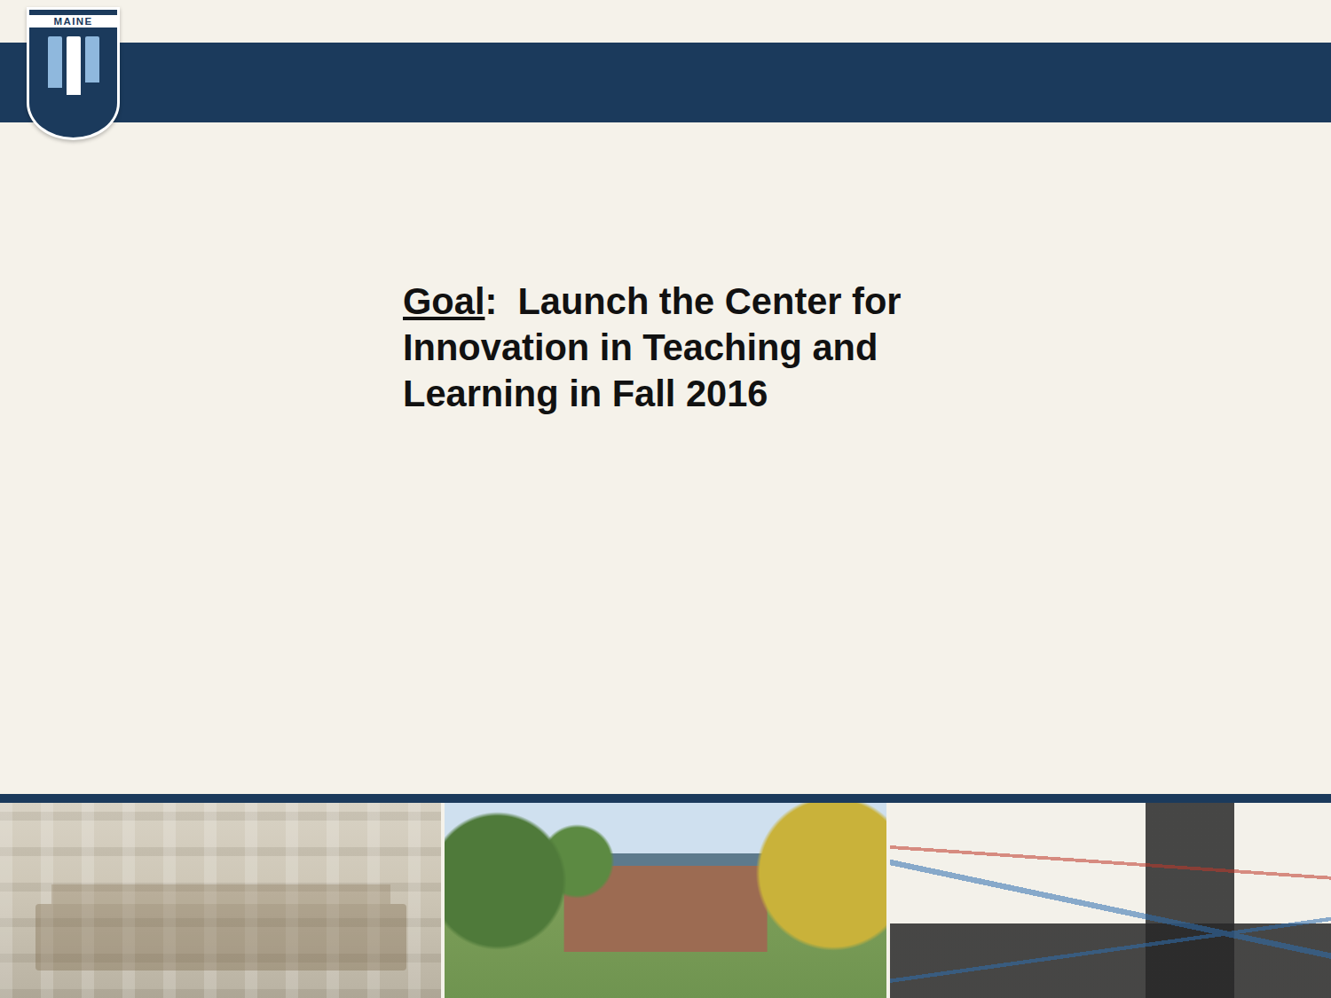MAINE
Goal: Launch the Center for Innovation in Teaching and Learning in Fall 2016